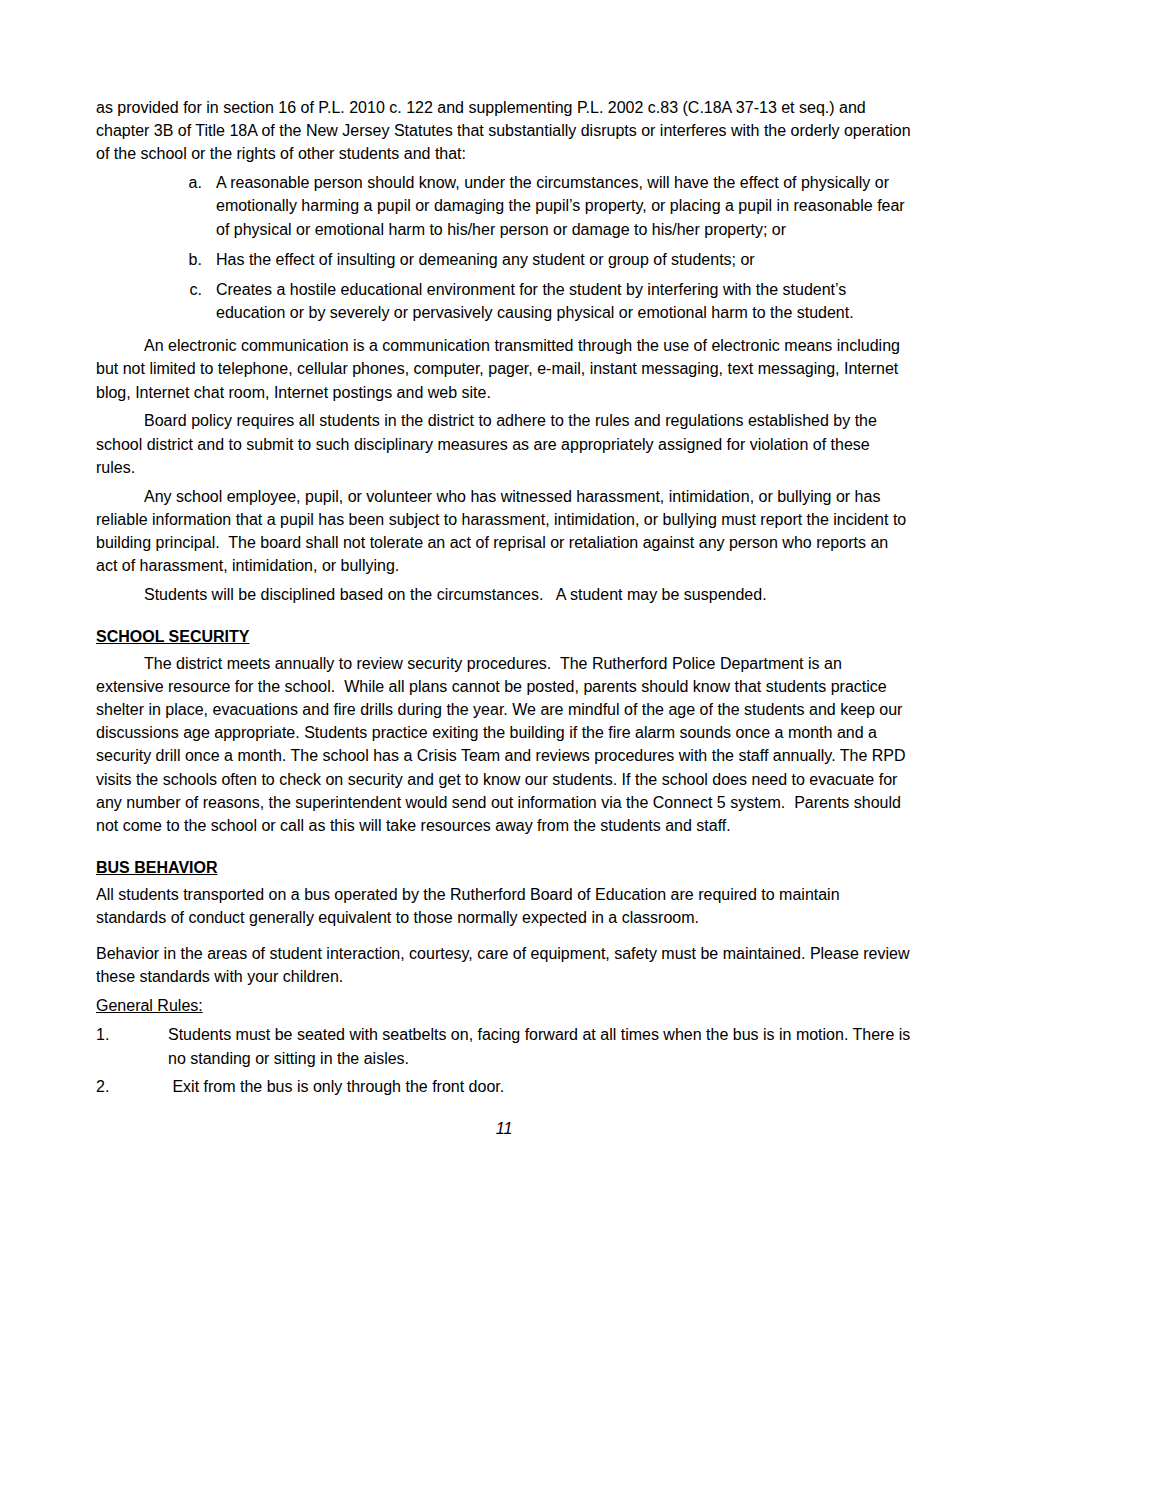as provided for in section 16 of P.L. 2010 c. 122 and supplementing P.L. 2002 c.83 (C.18A 37-13 et seq.) and chapter 3B of Title 18A of the New Jersey Statutes that substantially disrupts or interferes with the orderly operation of the school or the rights of other students and that:
A reasonable person should know, under the circumstances, will have the effect of physically or emotionally harming a pupil or damaging the pupil’s property, or placing a pupil in reasonable fear of physical or emotional harm to his/her person or damage to his/her property; or
Has the effect of insulting or demeaning any student or group of students; or
Creates a hostile educational environment for the student by interfering with the student’s education or by severely or pervasively causing physical or emotional harm to the student.
An electronic communication is a communication transmitted through the use of electronic means including but not limited to telephone, cellular phones, computer, pager, e-mail, instant messaging, text messaging, Internet blog, Internet chat room, Internet postings and web site.
Board policy requires all students in the district to adhere to the rules and regulations established by the school district and to submit to such disciplinary measures as are appropriately assigned for violation of these rules.
Any school employee, pupil, or volunteer who has witnessed harassment, intimidation, or bullying or has reliable information that a pupil has been subject to harassment, intimidation, or bullying must report the incident to building principal. The board shall not tolerate an act of reprisal or retaliation against any person who reports an act of harassment, intimidation, or bullying.
Students will be disciplined based on the circumstances. A student may be suspended.
SCHOOL SECURITY
The district meets annually to review security procedures. The Rutherford Police Department is an extensive resource for the school. While all plans cannot be posted, parents should know that students practice shelter in place, evacuations and fire drills during the year. We are mindful of the age of the students and keep our discussions age appropriate. Students practice exiting the building if the fire alarm sounds once a month and a security drill once a month. The school has a Crisis Team and reviews procedures with the staff annually. The RPD visits the schools often to check on security and get to know our students. If the school does need to evacuate for any number of reasons, the superintendent would send out information via the Connect 5 system. Parents should not come to the school or call as this will take resources away from the students and staff.
BUS BEHAVIOR
All students transported on a bus operated by the Rutherford Board of Education are required to maintain standards of conduct generally equivalent to those normally expected in a classroom.
Behavior in the areas of student interaction, courtesy, care of equipment, safety must be maintained. Please review these standards with your children.
General Rules:
Students must be seated with seatbelts on, facing forward at all times when the bus is in motion. There is no standing or sitting in the aisles.
Exit from the bus is only through the front door.
11